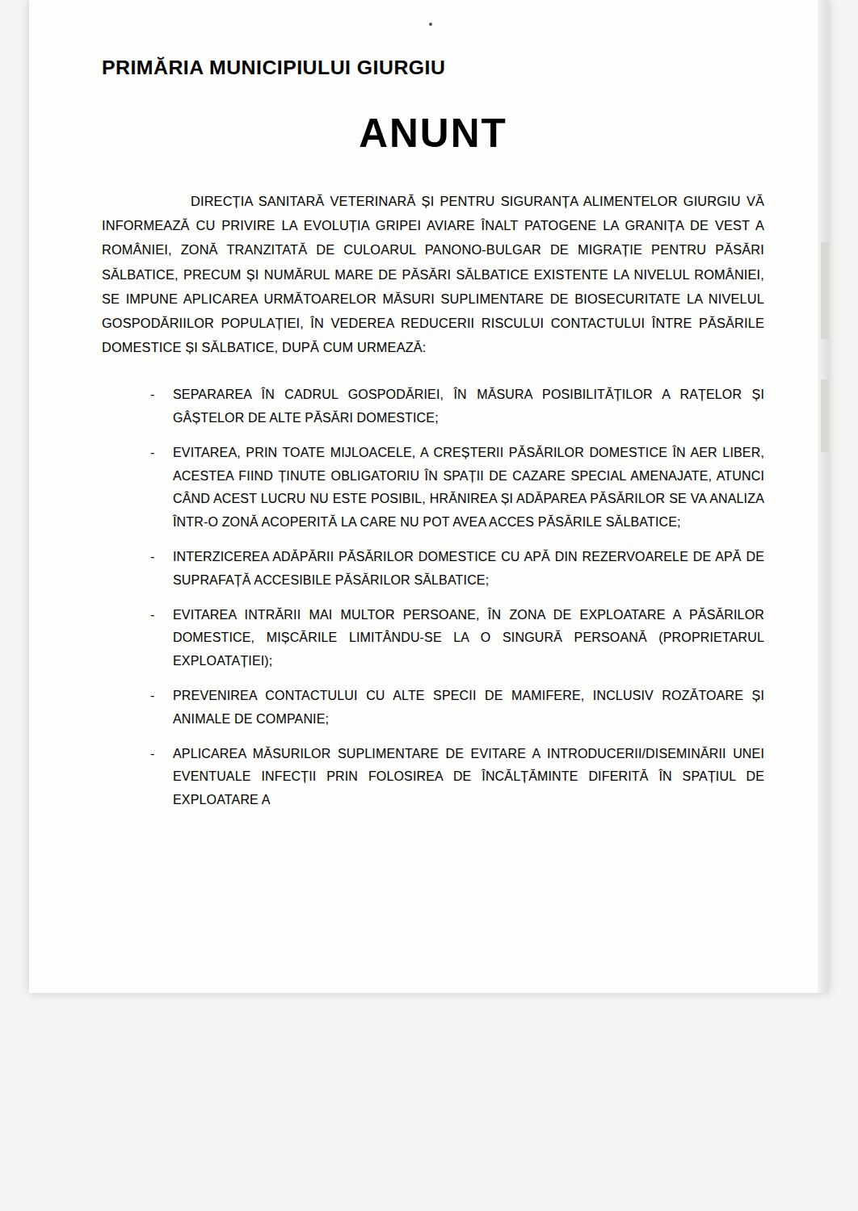PRIMĂRIA MUNICIPIULUI GIURGIU
ANUNT
DIRECȚIA SANITARĂ VETERINARĂ ȘI PENTRU SIGURANȚA ALIMENTELOR GIURGIU VĂ INFORMEAZĂ CU PRIVIRE LA EVOLUȚIA GRIPEI AVIARE ÎNALT PATOGENE LA GRANIȚA DE VEST A ROMÂNIEI, ZONĂ TRANZITATĂ DE CULOARUL PANONO-BULGAR DE MIGRAȚIE PENTRU PĂSĂRI SĂLBATICE, PRECUM ȘI NUMĂRUL MARE DE PĂSĂRI SĂLBATICE EXISTENTE LA NIVELUL ROMÂNIEI, SE IMPUNE APLICAREA URMĂTOARELOR MĂSURI SUPLIMENTARE DE BIOSECURITATE LA NIVELUL GOSPODĂRIILOR POPULAȚIEI, ÎN VEDEREA REDUCERII RISCULUI CONTACTULUI ÎNTRE PĂSĂRILE DOMESTICE ȘI SĂLBATICE, DUPĂ CUM URMEAZĂ:
SEPARAREA ÎN CADRUL GOSPODĂRIEI, ÎN MĂSURA POSIBILITĂȚILOR A RAȚELOR ȘI GÂȘTELOR DE ALTE PĂSĂRI DOMESTICE;
EVITAREA, PRIN TOATE MIJLOACELE, A CREȘTERII PĂSĂRILOR DOMESTICE ÎN AER LIBER, ACESTEA FIIND ȚINUTE OBLIGATORIU ÎN SPAȚII DE CAZARE SPECIAL AMENAJATE, ATUNCI CÂND ACEST LUCRU NU ESTE POSIBIL, HRĂNIREA ȘI ADĂPAREA PĂSĂRILOR SE VA ANALIZA ÎNTR-O ZONĂ ACOPERITĂ LA CARE NU POT AVEA ACCES PĂSĂRILE SĂLBATICE;
INTERZICEREA ADĂPĂRII PĂSĂRILOR DOMESTICE CU APĂ DIN REZERVOARELE DE APĂ DE SUPRAFAȚĂ ACCESIBILE PĂSĂRILOR SĂLBATICE;
EVITAREA INTRĂRII MAI MULTOR PERSOANE, ÎN ZONA DE EXPLOATARE A PĂSĂRILOR DOMESTICE, MIȘCĂRILE LIMITÂNDU-SE LA O SINGURĂ PERSOANĂ (PROPRIETARUL EXPLOATAȚIEI);
PREVENIREA CONTACTULUI CU ALTE SPECII DE MAMIFERE, INCLUSIV ROZĂTOARE ȘI ANIMALE DE COMPANIE;
APLICAREA MĂSURILOR SUPLIMENTARE DE EVITARE A INTRODUCERII/DISEMINĂRII UNEI EVENTUALE INFECȚII PRIN FOLOSIREA DE ÎNCĂLȚĂMINTE DIFERITĂ ÎN SPAȚIUL DE EXPLOATARE A